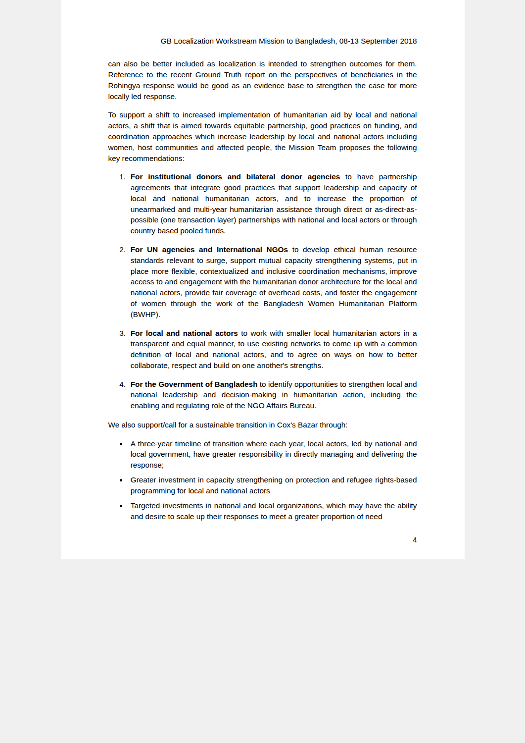GB Localization Workstream Mission to Bangladesh, 08-13 September 2018
can also be better included as localization is intended to strengthen outcomes for them. Reference to the recent Ground Truth report on the perspectives of beneficiaries in the Rohingya response would be good as an evidence base to strengthen the case for more locally led response.
To support a shift to increased implementation of humanitarian aid by local and national actors, a shift that is aimed towards equitable partnership, good practices on funding, and coordination approaches which increase leadership by local and national actors including women, host communities and affected people, the Mission Team proposes the following key recommendations:
For institutional donors and bilateral donor agencies to have partnership agreements that integrate good practices that support leadership and capacity of local and national humanitarian actors, and to increase the proportion of unearmarked and multi-year humanitarian assistance through direct or as-direct-as-possible (one transaction layer) partnerships with national and local actors or through country based pooled funds.
For UN agencies and International NGOs to develop ethical human resource standards relevant to surge, support mutual capacity strengthening systems, put in place more flexible, contextualized and inclusive coordination mechanisms, improve access to and engagement with the humanitarian donor architecture for the local and national actors, provide fair coverage of overhead costs, and foster the engagement of women through the work of the Bangladesh Women Humanitarian Platform (BWHP).
For local and national actors to work with smaller local humanitarian actors in a transparent and equal manner, to use existing networks to come up with a common definition of local and national actors, and to agree on ways on how to better collaborate, respect and build on one another's strengths.
For the Government of Bangladesh to identify opportunities to strengthen local and national leadership and decision-making in humanitarian action, including the enabling and regulating role of the NGO Affairs Bureau.
We also support/call for a sustainable transition in Cox's Bazar through:
A three-year timeline of transition where each year, local actors, led by national and local government, have greater responsibility in directly managing and delivering the response;
Greater investment in capacity strengthening on protection and refugee rights-based programming for local and national actors
Targeted investments in national and local organizations, which may have the ability and desire to scale up their responses to meet a greater proportion of need
4